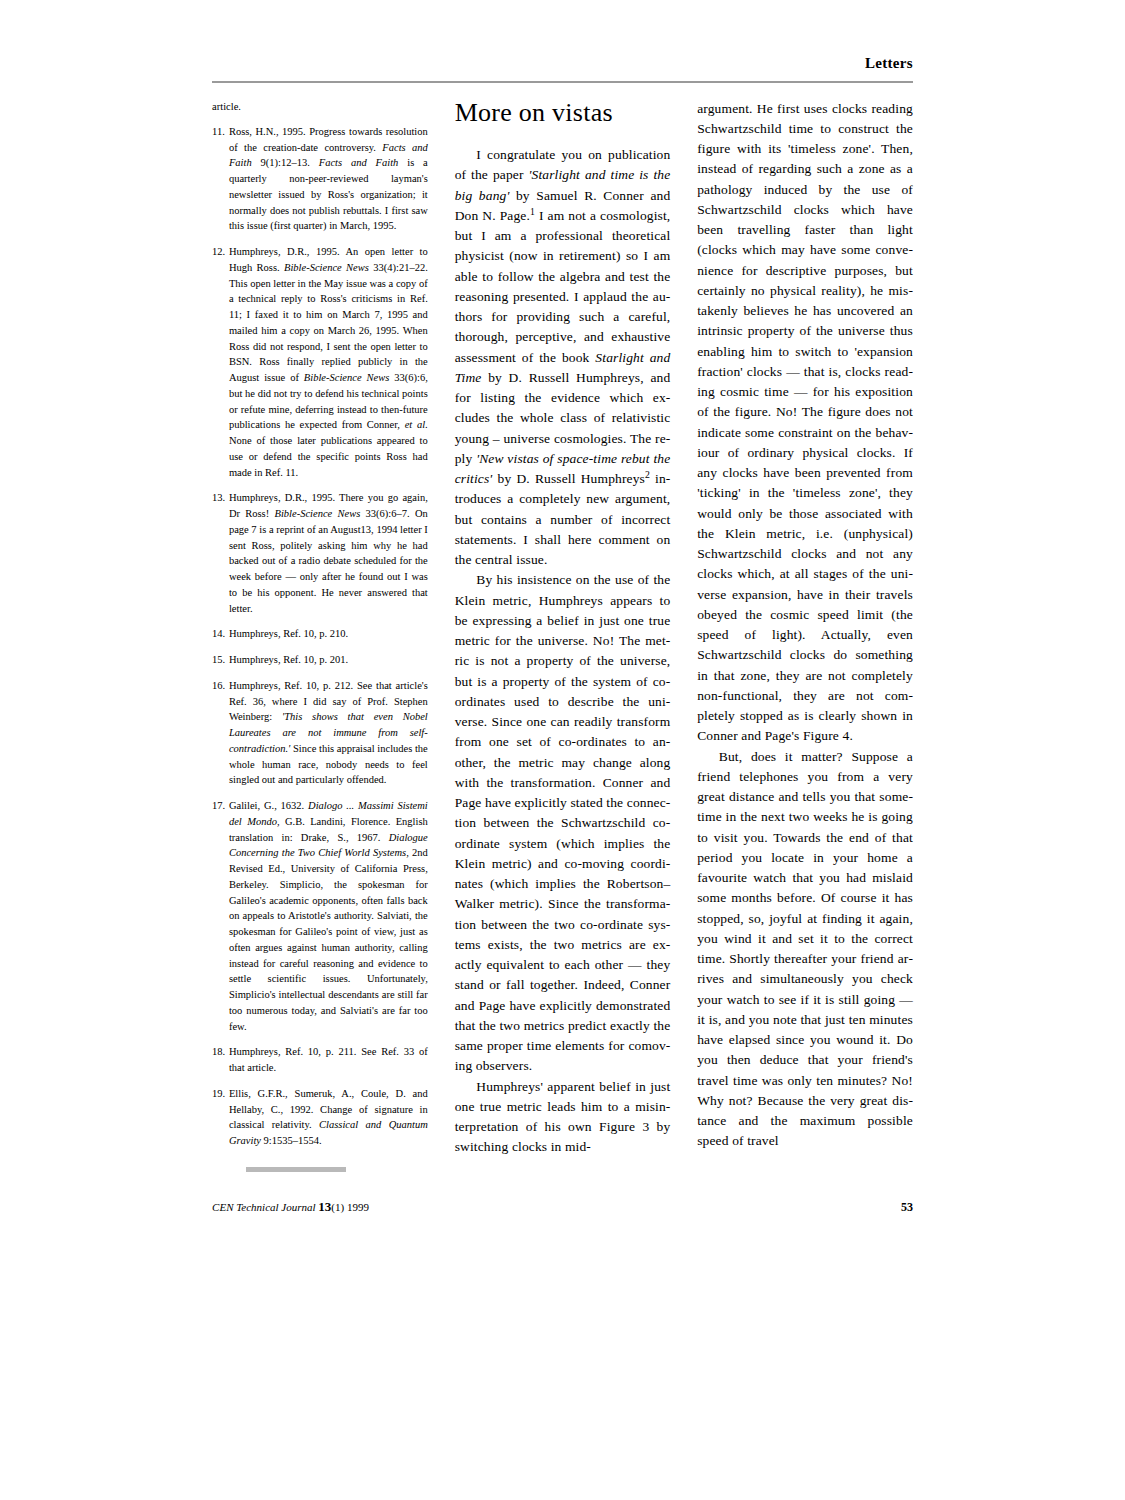Letters
article.
11. Ross, H.N., 1995. Progress towards resolution of the creation-date controversy. Facts and Faith 9(1):12–13. Facts and Faith is a quarterly non-peer-reviewed layman's newsletter issued by Ross's organization; it normally does not publish rebuttals. I first saw this issue (first quarter) in March, 1995.
12. Humphreys, D.R., 1995. An open letter to Hugh Ross. Bible-Science News 33(4):21–22. This open letter in the May issue was a copy of a technical reply to Ross's criticisms in Ref. 11; I faxed it to him on March 7, 1995 and mailed him a copy on March 26, 1995. When Ross did not respond, I sent the open letter to BSN. Ross finally replied publicly in the August issue of Bible-Science News 33(6):6, but he did not try to defend his technical points or refute mine, deferring instead to then-future publications he expected from Conner, et al. None of those later publications appeared to use or defend the specific points Ross had made in Ref. 11.
13. Humphreys, D.R., 1995. There you go again, Dr Ross! Bible-Science News 33(6):6–7. On page 7 is a reprint of an August13, 1994 letter I sent Ross, politely asking him why he had backed out of a radio debate scheduled for the week before — only after he found out I was to be his opponent. He never answered that letter.
14. Humphreys, Ref. 10, p. 210.
15. Humphreys, Ref. 10, p. 201.
16. Humphreys, Ref. 10, p. 212. See that article's Ref. 36, where I did say of Prof. Stephen Weinberg: 'This shows that even Nobel Laureates are not immune from self-contradiction.' Since this appraisal includes the whole human race, nobody needs to feel singled out and particularly offended.
17. Galilei, G., 1632. Dialogo ... Massimi Sistemi del Mondo, G.B. Landini, Florence. English translation in: Drake, S., 1967. Dialogue Concerning the Two Chief World Systems, 2nd Revised Ed., University of California Press, Berkeley. Simplicio, the spokesman for Galileo's academic opponents, often falls back on appeals to Aristotle's authority. Salviati, the spokesman for Galileo's point of view, just as often argues against human authority, calling instead for careful reasoning and evidence to settle scientific issues. Unfortunately, Simplicio's intellectual descendants are still far too numerous today, and Salviati's are far too few.
18. Humphreys, Ref. 10, p. 211. See Ref. 33 of that article.
19. Ellis, G.F.R., Sumeruk, A., Coule, D. and Hellaby, C., 1992. Change of signature in classical relativity. Classical and Quantum Gravity 9:1535–1554.
More on vistas
I congratulate you on publication of the paper 'Starlight and time is the big bang' by Samuel R. Conner and Don N. Page.1 I am not a cosmologist, but I am a professional theoretical physicist (now in retirement) so I am able to follow the algebra and test the reasoning presented. I applaud the authors for providing such a careful, thorough, perceptive, and exhaustive assessment of the book Starlight and Time by D. Russell Humphreys, and for listing the evidence which excludes the whole class of relativistic young – universe cosmologies. The reply 'New vistas of space-time rebut the critics' by D. Russell Humphreys2 introduces a completely new argument, but contains a number of incorrect statements. I shall here comment on the central issue.
By his insistence on the use of the Klein metric, Humphreys appears to be expressing a belief in just one true metric for the universe. No! The metric is not a property of the universe, but is a property of the system of co-ordinates used to describe the universe. Since one can readily transform from one set of co-ordinates to another, the metric may change along with the transformation. Conner and Page have explicitly stated the connection between the Schwartzschild co-ordinate system (which implies the Klein metric) and co-moving coordinates (which implies the Robertson–Walker metric). Since the transformation between the two co-ordinate systems exists, the two metrics are exactly equivalent to each other — they stand or fall together. Indeed, Conner and Page have explicitly demonstrated that the two metrics predict exactly the same proper time elements for comoving observers.
Humphreys' apparent belief in just one true metric leads him to a misinterpretation of his own Figure 3 by switching clocks in mid-
argument. He first uses clocks reading Schwartzschild time to construct the figure with its 'timeless zone'. Then, instead of regarding such a zone as a pathology induced by the use of Schwartzschild clocks which have been travelling faster than light (clocks which may have some convenience for descriptive purposes, but certainly no physical reality), he mistakenly believes he has uncovered an intrinsic property of the universe thus enabling him to switch to 'expansion fraction' clocks — that is, clocks reading cosmic time — for his exposition of the figure. No! The figure does not indicate some constraint on the behaviour of ordinary physical clocks. If any clocks have been prevented from 'ticking' in the 'timeless zone', they would only be those associated with the Klein metric, i.e. (unphysical) Schwartzschild clocks and not any clocks which, at all stages of the universe expansion, have in their travels obeyed the cosmic speed limit (the speed of light). Actually, even Schwartzschild clocks do something in that zone, they are not completely non-functional, they are not completely stopped as is clearly shown in Conner and Page's Figure 4.
But, does it matter? Suppose a friend telephones you from a very great distance and tells you that sometime in the next two weeks he is going to visit you. Towards the end of that period you locate in your home a favourite watch that you had mislaid some months before. Of course it has stopped, so, joyful at finding it again, you wind it and set it to the correct time. Shortly thereafter your friend arrives and simultaneously you check your watch to see if it is still going — it is, and you note that just ten minutes have elapsed since you wound it. Do you then deduce that your friend's travel time was only ten minutes? No! Why not? Because the very great distance and the maximum possible speed of travel
CEN Technical Journal 13(1) 1999
53